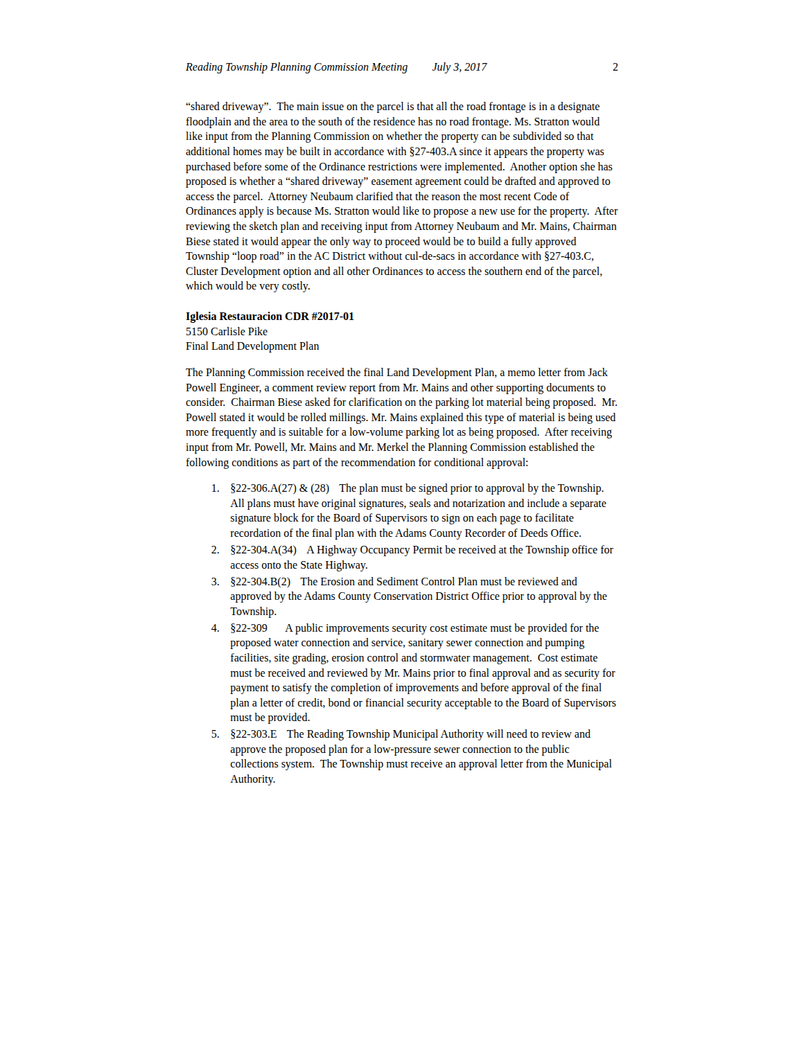Reading Township Planning Commission Meeting July 3, 2017 2
“shared driveway”. The main issue on the parcel is that all the road frontage is in a designate floodplain and the area to the south of the residence has no road frontage. Ms. Stratton would like input from the Planning Commission on whether the property can be subdivided so that additional homes may be built in accordance with §27-403.A since it appears the property was purchased before some of the Ordinance restrictions were implemented. Another option she has proposed is whether a “shared driveway” easement agreement could be drafted and approved to access the parcel. Attorney Neubaum clarified that the reason the most recent Code of Ordinances apply is because Ms. Stratton would like to propose a new use for the property. After reviewing the sketch plan and receiving input from Attorney Neubaum and Mr. Mains, Chairman Biese stated it would appear the only way to proceed would be to build a fully approved Township “loop road” in the AC District without cul-de-sacs in accordance with §27-403.C, Cluster Development option and all other Ordinances to access the southern end of the parcel, which would be very costly.
Iglesia Restauracion CDR #2017-01
5150 Carlisle Pike
Final Land Development Plan
The Planning Commission received the final Land Development Plan, a memo letter from Jack Powell Engineer, a comment review report from Mr. Mains and other supporting documents to consider. Chairman Biese asked for clarification on the parking lot material being proposed. Mr. Powell stated it would be rolled millings. Mr. Mains explained this type of material is being used more frequently and is suitable for a low-volume parking lot as being proposed. After receiving input from Mr. Powell, Mr. Mains and Mr. Merkel the Planning Commission established the following conditions as part of the recommendation for conditional approval:
§22-306.A(27) & (28) The plan must be signed prior to approval by the Township. All plans must have original signatures, seals and notarization and include a separate signature block for the Board of Supervisors to sign on each page to facilitate recordation of the final plan with the Adams County Recorder of Deeds Office.
§22-304.A(34) A Highway Occupancy Permit be received at the Township office for access onto the State Highway.
§22-304.B(2) The Erosion and Sediment Control Plan must be reviewed and approved by the Adams County Conservation District Office prior to approval by the Township.
§22-309 A public improvements security cost estimate must be provided for the proposed water connection and service, sanitary sewer connection and pumping facilities, site grading, erosion control and stormwater management. Cost estimate must be received and reviewed by Mr. Mains prior to final approval and as security for payment to satisfy the completion of improvements and before approval of the final plan a letter of credit, bond or financial security acceptable to the Board of Supervisors must be provided.
§22-303.E The Reading Township Municipal Authority will need to review and approve the proposed plan for a low-pressure sewer connection to the public collections system. The Township must receive an approval letter from the Municipal Authority.